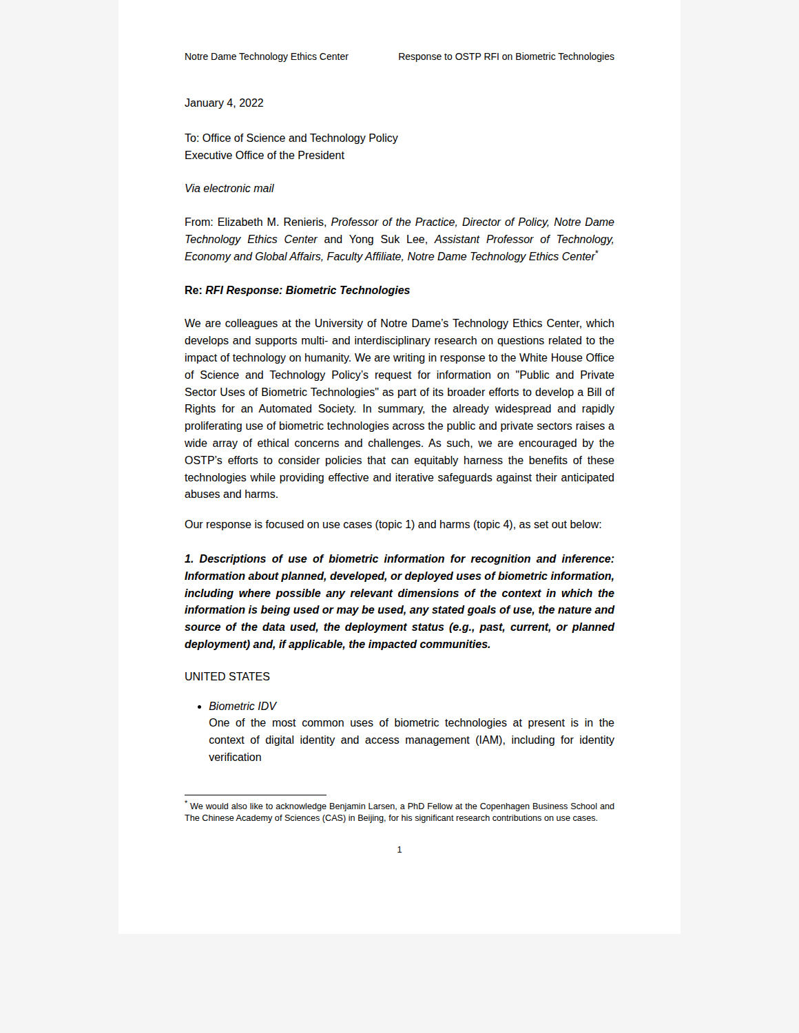Notre Dame Technology Ethics Center Response to OSTP RFI on Biometric Technologies
January 4, 2022
To: Office of Science and Technology Policy Executive Office of the President
Via electronic mail
From: Elizabeth M. Renieris, Professor of the Practice, Director of Policy, Notre Dame Technology Ethics Center and Yong Suk Lee, Assistant Professor of Technology, Economy and Global Affairs, Faculty Affiliate, Notre Dame Technology Ethics Center*
Re: RFI Response: Biometric Technologies
We are colleagues at the University of Notre Dame’s Technology Ethics Center, which develops and supports multi- and interdisciplinary research on questions related to the impact of technology on humanity. We are writing in response to the White House Office of Science and Technology Policy’s request for information on "Public and Private Sector Uses of Biometric Technologies" as part of its broader efforts to develop a Bill of Rights for an Automated Society. In summary, the already widespread and rapidly proliferating use of biometric technologies across the public and private sectors raises a wide array of ethical concerns and challenges. As such, we are encouraged by the OSTP’s efforts to consider policies that can equitably harness the benefits of these technologies while providing effective and iterative safeguards against their anticipated abuses and harms.
Our response is focused on use cases (topic 1) and harms (topic 4), as set out below:
1. Descriptions of use of biometric information for recognition and inference: Information about planned, developed, or deployed uses of biometric information, including where possible any relevant dimensions of the context in which the information is being used or may be used, any stated goals of use, the nature and source of the data used, the deployment status (e.g., past, current, or planned deployment) and, if applicable, the impacted communities.
UNITED STATES
Biometric IDV
One of the most common uses of biometric technologies at present is in the context of digital identity and access management (IAM), including for identity verification
* We would also like to acknowledge Benjamin Larsen, a PhD Fellow at the Copenhagen Business School and The Chinese Academy of Sciences (CAS) in Beijing, for his significant research contributions on use cases.
1